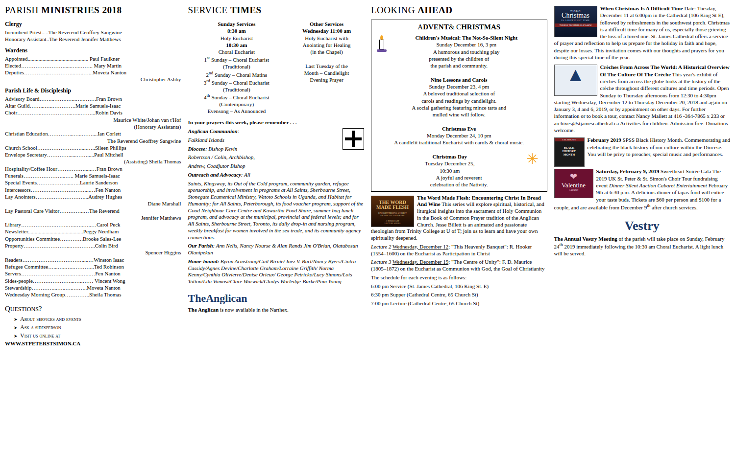PARISH MINISTRIES 2018
Clergy
Incumbent Priest.....The Reverend Geoffrey Sangwine
Honorary Assistant..The Reverend Jennifer Matthews
Wardens
Appointed............................................. Paul Faulkner
Elected…………………….....…..…….. Mary Martin
Deputies…………...…………...…..…...Moveta Nanton
Christopher Ashby
Parish Life & Discipleship
Advisory Board……...…….…...…..…….Fran Brown
Altar Guild……...…..………….Marie Samuels-Isaac
Choir…………..……………...…..……...Robin Davis
Maurice White/Johan van t'Hof
(Honorary Assistants)
Christian Education…………...…..……....Ian Corlett
The Reverend Geoffrey Sangwine
Church School…………………….....…..Sileen Phillips
Envelope Secretary…………......…….....Paul Mitchell
(Assisting) Sheila Thomas
Hospitality/Coffee Hour…………….....…Fran Brown
Funerals…………………...….. Marie Samuels-Isaac
Special Events……….…….....…..Laurie Sanderson
Intercessors…………………………....…Fen Nanton
Lay Anointers………………………...Audrey Hughes
Diane Marshall
Lay Pastoral Care Visitor…………..…The Reverend
Jennifer Matthews
Library……………….…….…..…..…..…Carol Peck
Newsletter.........................................Peggy Needham
Opportunities Committee………….Brooke Sales-Lee
Property……………………...…………..Colin Bird
Spencer Higgins
Readers…………………………….....…Winston Isaac
Refugee Committee…...…..…..………...Ted Robinson
Servers…………………….…..…..…..…Fen Nanton
Sides-people…………………...…..…… Vincent Wong
Stewardship…………...…..…..……..Moveta Nanton
Wednesday Morning Group…………..Sheila Thomas
QUESTIONS?
About services and events
Ask a sidesperson
Visit us online at
WWW.STPETERSTSIMON.CA
SERVICE TIMES
Sunday Services
8:30 am
Holy Eucharist
10:30 am
Choral Eucharist
1st Sunday – Choral Eucharist
(Traditional)
2nd Sunday – Choral Matins
3rd Sunday – Choral Eucharist
(Traditional)
4th Sunday – Choral Eucharist
(Contemporary)
Evensong – As Announced
Other Services
Wednesday 11:00 am
Holy Eucharist with
Anointing for Healing
(in the Chapel)
Last Tuesday of the
Month – Candlelight
Evening Prayer
In your prayers this week, please remember . . .
Anglican Communion:
Falkland Islands
Diocese: Bishop Kevin
Robertson / Colin, Archbishop,
Andrew, Coadjutor Bishop
Outreach and Advocacy: All
Saints, Kingsway, its Out of the Cold program, community garden, refugee sponsorship, and involvement in programs at All Saints, Sherbourne Street, Stonegate Ecumenical Ministry, Watoto Schools in Uganda, and Habitat for Humanity; for All Saints, Peterborough, its food voucher program, support of the Good Neighbour Care Centre and Kawartha Food Share, summer bag lunch program, and advocacy at the municipal, provincial and federal levels; and for All Saints, Sherbourne Street, Toronto, its daily drop-in and nursing program, weekly breakfast for women involved in the sex trade, and its community agency connections.
Our Parish: Ann Nelis, Nancy Nourse & Alan Rands Jim O'Brian, Olatubosun Olanipekun
Home-bound: Byron Armstrong/Gail Birnie/ Inez V. Burt/Nancy Byers/Cintra Cassidy/Agnes Devine/Charlotte Graham/Lorraine Griffith/ Norma Kenny/Cynthia Olivierre/Denise Orieux/ George Petricko/Lucy Simons/Lois Totton/Lila Vamosi/Clare Warwick/Gladys Worledge-Burke/Pam Young
TheAnglican
The Anglican is now available in the Narthex.
LOOKING AHEAD
ADVENT& CHRISTMAS
Children's Musical: The Not-So-Silent Night
Sunday December 16, 3 pm
A humorous and touching play
presented by the children of
the parish and community.
Nine Lessons and Carols
Sunday December 23, 4 pm
A beloved traditional selection of
carols and readings by candlelight.
A social gathering featuring mince tarts and
mulled wine will follow.
Christmas Eve
Monday December 24, 10 pm
A candlelit traditional Eucharist with carols & choral music.
Christmas Day
Tuesday December 25,
10:30 am
A joyful and reverent
celebration of the Nativity.
THE WORD
MADE FLESH
ENCOUNTERING CHRIST
IN BREAD AND WINE
A THREE-PART
LECTURE SERIES
The Word Made Flesh: Encountering Christ In Bread And Wine This series will explore spiritual, historical, and liturgical insights into the sacrament of Holy Communion in the Book of Common Prayer tradition of the Anglican Church. Jesse Billett is an animated and passionate theologian from Trinity College at U of T; join us to learn and have your own spirituality deepened.
Lecture 2 Wednesday, December 12: "This Heavenly Banquet": R. Hooker (1554–1600) on the Eucharist as Participation in Christ
Lecture 3 Wednesday, December 19: "The Centre of Unity": F. D. Maurice (1805–1872) on the Eucharist as Communion with God, the Goal of Christianity
The schedule for each evening is as follows:
6:00 pm Service (St. James Cathedral, 106 King St. E)
6:30 pm Supper (Cathedral Centre, 65 Church St)
7:00 pm Lecture (Cathedral Centre, 65 Church St)
WHEN
Christmas
IS A DIFFICULT TIME
TUESDAY DECEMBER 11 AT 6:00PM
When Christmas Is A Difficult Time Date: Tuesday, December 11 at 6:00pm in the Cathedral (106 King St E), followed by refreshments in the southwest porch. Christmas is a difficult time for many of us, especially those grieving the loss of a loved one. St. James Cathedral offers a service of prayer and reflection to help us prepare for the holiday in faith and hope, despite our losses. This invitation comes with our thoughts and prayers for you during this special time of the year.
▲
Crèches From Across The World: A Historical Overview Of The Culture Of The Crèche This year's exhibit of crèches from across the globe looks at the history of the crèche throughout different cultures and time periods. Open Sunday to Thursday afternoons from 12:30 to 4:30pm starting Wednesday, December 12 to Thursday December 20, 2018 and again on January 3, 4 and 6, 2019, or by appointment on other days. For further information or to book a tour, contact Nancy Mallett at 416 -364-7865 x 233 or archives@stjamescathedral.ca Activities for children. Admission free. Donations welcome.
CELEBRATE
BLACK
HISTORY
MONTH
February 2019 SPSS Black History Month. Commemorating and celebrating the black history of our culture within the Diocese. You will be privy to preacher, special music and performances.
❤
Valentine
Cabaret
Saturday, February 9, 2019 Sweetheart Soirée Gala The 2019 UK St. Peter & St. Simon's Choir Tour fundraising event Dinner Silent Auction Cabaret Entertainment February 9th at 6:30 p.m. A delicious dinner of tapas food will entice your taste buds. Tickets are $60 per person and $100 for a couple, and are available from December 9th after church services.
Vestry
The Annual Vestry Meeting of the parish will take place on Sunday, February 24th 2019 immediately following the 10:30 am Choral Eucharist. A light lunch will be served.